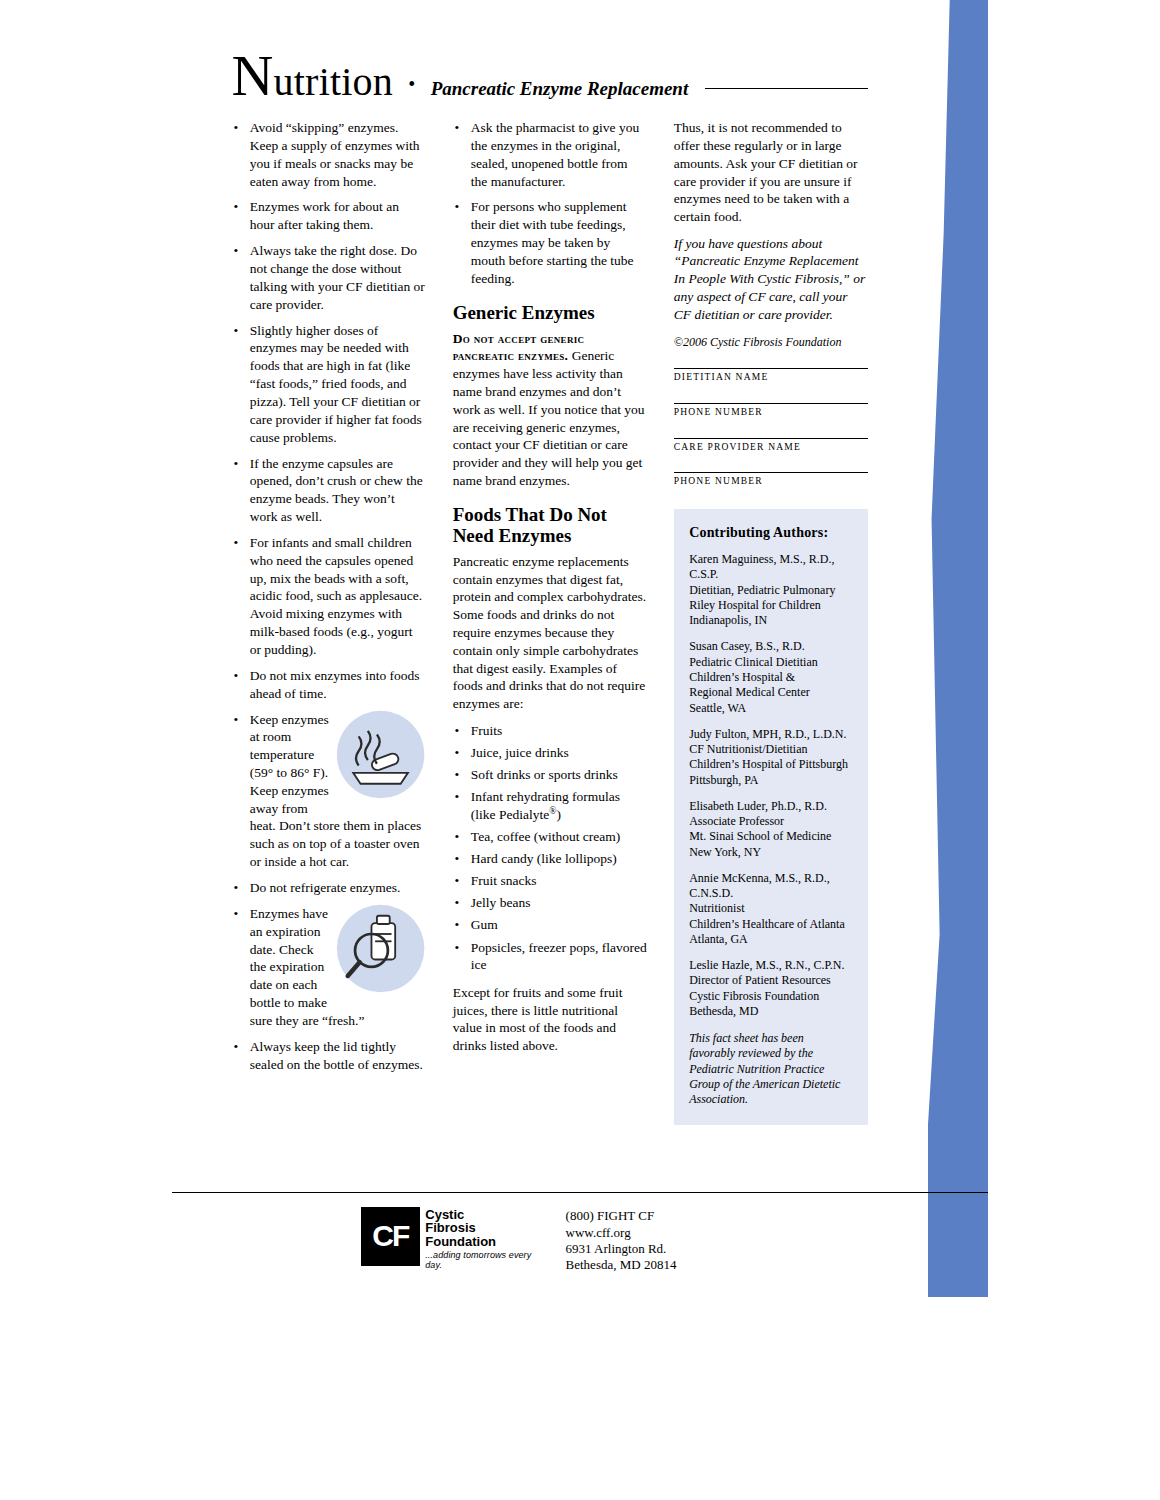Nutrition
•
Pancreatic Enzyme Replacement
Avoid “skipping” enzymes. Keep a supply of enzymes with you if meals or snacks may be eaten away from home.
Enzymes work for about an hour after taking them.
Always take the right dose. Do not change the dose without talking with your CF dietitian or care provider.
Slightly higher doses of enzymes may be needed with foods that are high in fat (like “fast foods,” fried foods, and pizza). Tell your CF dietitian or care provider if higher fat foods cause problems.
If the enzyme capsules are opened, don’t crush or chew the enzyme beads. They won’t work as well.
For infants and small children who need the capsules opened up, mix the beads with a soft, acidic food, such as applesauce. Avoid mixing enzymes with milk-based foods (e.g., yogurt or pudding).
Do not mix enzymes into foods ahead of time.
Keep enzymes at room temperature (59° to 86° F). Keep enzymes away from heat. Don’t store them in places such as on top of a toaster oven or inside a hot car.
Do not refrigerate enzymes.
Enzymes have an expiration date. Check the expiration date on each bottle to make sure they are “fresh.”
Always keep the lid tightly sealed on the bottle of enzymes.
Ask the pharmacist to give you the enzymes in the original, sealed, unopened bottle from the manufacturer.
For persons who supplement their diet with tube feedings, enzymes may be taken by mouth before starting the tube feeding.
Generic Enzymes
Do not accept generic pancreatic enzymes. Generic enzymes have less activity than name brand enzymes and don’t work as well. If you notice that you are receiving generic enzymes, contact your CF dietitian or care provider and they will help you get name brand enzymes.
Foods That Do Not
Need Enzymes
Pancreatic enzyme replacements contain enzymes that digest fat, protein and complex carbohydrates. Some foods and drinks do not require enzymes because they contain only simple carbohydrates that digest easily. Examples of foods and drinks that do not require enzymes are:
Fruits
Juice, juice drinks
Soft drinks or sports drinks
Infant rehydrating formulas (like Pedialyte®)
Tea, coffee (without cream)
Hard candy (like lollipops)
Fruit snacks
Jelly beans
Gum
Popsicles, freezer pops, flavored ice
Except for fruits and some fruit juices, there is little nutritional value in most of the foods and drinks listed above.
Thus, it is not recommended to offer these regularly or in large amounts. Ask your CF dietitian or care provider if you are unsure if enzymes need to be taken with a certain food.
If you have questions about “Pancreatic Enzyme Replacement In People With Cystic Fibrosis,” or any aspect of CF care, call your CF dietitian or care provider.
©2006 Cystic Fibrosis Foundation
Dietitian Name
Phone Number
Care Provider Name
Phone Number
Contributing Authors:
Karen Maguiness, M.S., R.D., C.S.P.
Dietitian, Pediatric Pulmonary
Riley Hospital for Children
Indianapolis, IN
Susan Casey, B.S., R.D.
Pediatric Clinical Dietitian
Children’s Hospital &
Regional Medical Center
Seattle, WA
Judy Fulton, MPH, R.D., L.D.N.
CF Nutritionist/Dietitian
Children’s Hospital of Pittsburgh
Pittsburgh, PA
Elisabeth Luder, Ph.D., R.D.
Associate Professor
Mt. Sinai School of Medicine
New York, NY
Annie McKenna, M.S., R.D., C.N.S.D.
Nutritionist
Children’s Healthcare of Atlanta
Atlanta, GA
Leslie Hazle, M.S., R.N., C.P.N.
Director of Patient Resources
Cystic Fibrosis Foundation
Bethesda, MD
This fact sheet has been favorably reviewed by the Pediatric Nutrition Practice Group of the American Dietetic Association.
CF
Cystic
Fibrosis
Foundation
...adding tomorrows every day.
(800) FIGHT CF
www.cff.org
6931 Arlington Rd.
Bethesda, MD 20814